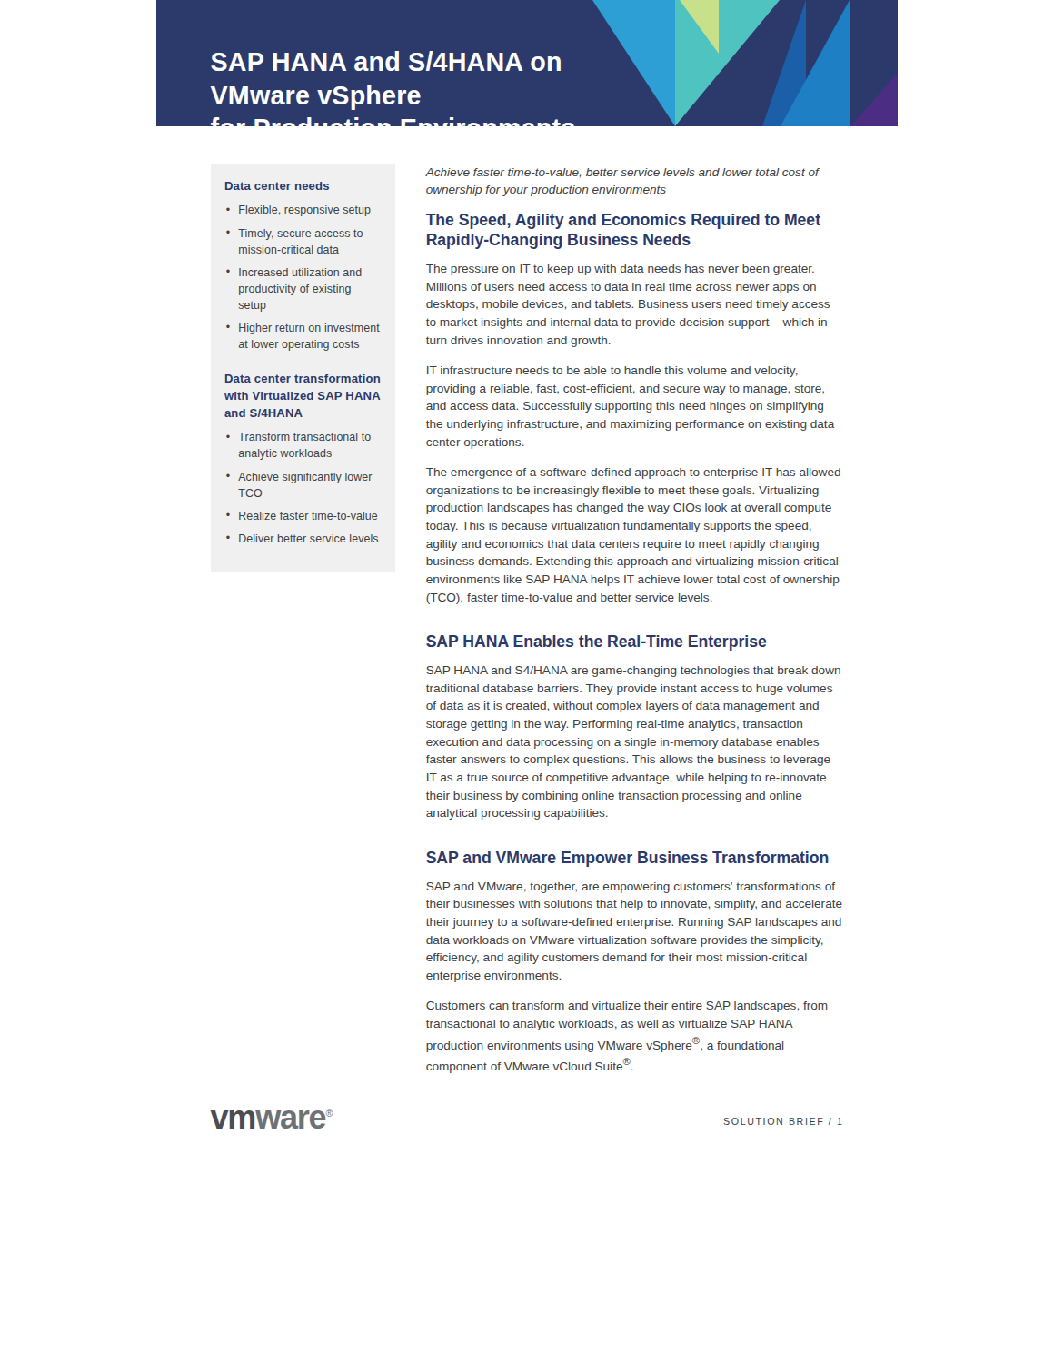SAP HANA and S/4HANA on VMware vSphere
for Production Environments
Data center needs
Flexible, responsive setup
Timely, secure access to mission-critical data
Increased utilization and productivity of existing setup
Higher return on investment at lower operating costs
Data center transformation with Virtualized SAP HANA and S/4HANA
Transform transactional to analytic workloads
Achieve significantly lower TCO
Realize faster time-to-value
Deliver better service levels
Achieve faster time-to-value, better service levels and lower total cost of ownership for your production environments
The Speed, Agility and Economics Required to Meet Rapidly-Changing Business Needs
The pressure on IT to keep up with data needs has never been greater. Millions of users need access to data in real time across newer apps on desktops, mobile devices, and tablets. Business users need timely access to market insights and internal data to provide decision support – which in turn drives innovation and growth.
IT infrastructure needs to be able to handle this volume and velocity, providing a reliable, fast, cost-efficient, and secure way to manage, store, and access data. Successfully supporting this need hinges on simplifying the underlying infrastructure, and maximizing performance on existing data center operations.
The emergence of a software-defined approach to enterprise IT has allowed organizations to be increasingly flexible to meet these goals. Virtualizing production landscapes has changed the way CIOs look at overall compute today. This is because virtualization fundamentally supports the speed, agility and economics that data centers require to meet rapidly changing business demands. Extending this approach and virtualizing mission-critical environments like SAP HANA helps IT achieve lower total cost of ownership (TCO), faster time-to-value and better service levels.
SAP HANA Enables the Real-Time Enterprise
SAP HANA and S4/HANA are game-changing technologies that break down traditional database barriers. They provide instant access to huge volumes of data as it is created, without complex layers of data management and storage getting in the way. Performing real-time analytics, transaction execution and data processing on a single in-memory database enables faster answers to complex questions. This allows the business to leverage IT as a true source of competitive advantage, while helping to re-innovate their business by combining online transaction processing and online analytical processing capabilities.
SAP and VMware Empower Business Transformation
SAP and VMware, together, are empowering customers' transformations of their businesses with solutions that help to innovate, simplify, and accelerate their journey to a software-defined enterprise. Running SAP landscapes and data workloads on VMware virtualization software provides the simplicity, efficiency, and agility customers demand for their most mission-critical enterprise environments.
Customers can transform and virtualize their entire SAP landscapes, from transactional to analytic workloads, as well as virtualize SAP HANA production environments using VMware vSphere®, a foundational component of VMware vCloud Suite®.
vmware®
SOLUTION BRIEF / 1